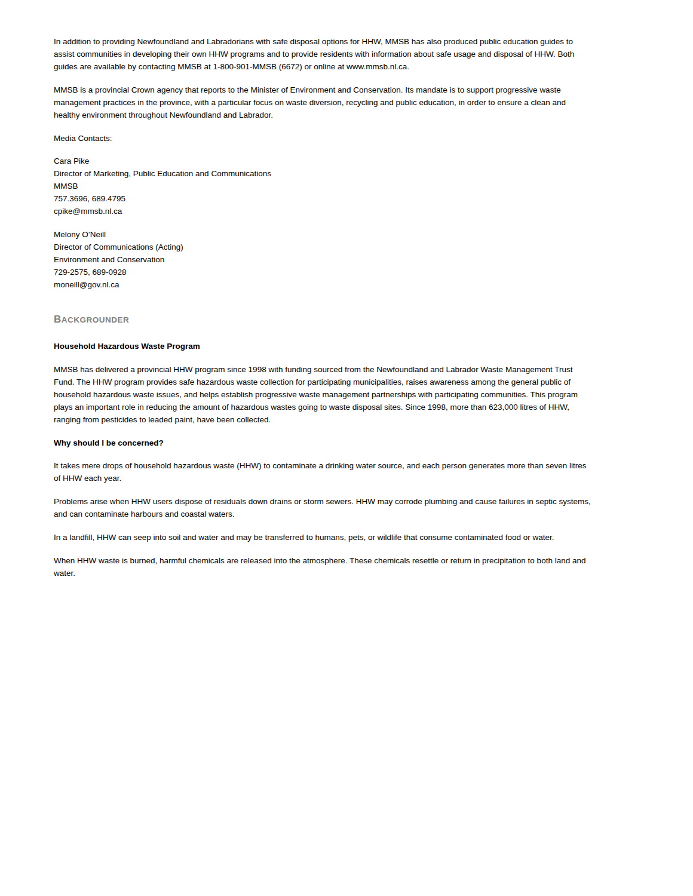In addition to providing Newfoundland and Labradorians with safe disposal options for HHW, MMSB has also produced public education guides to assist communities in developing their own HHW programs and to provide residents with information about safe usage and disposal of HHW. Both guides are available by contacting MMSB at 1-800-901-MMSB (6672) or online at www.mmsb.nl.ca.
MMSB is a provincial Crown agency that reports to the Minister of Environment and Conservation. Its mandate is to support progressive waste management practices in the province, with a particular focus on waste diversion, recycling and public education, in order to ensure a clean and healthy environment throughout Newfoundland and Labrador.
Media Contacts:
Cara Pike
Director of Marketing, Public Education and Communications
MMSB
757.3696, 689.4795
cpike@mmsb.nl.ca
Melony O’Neill
Director of Communications (Acting)
Environment and Conservation
729-2575, 689-0928
moneill@gov.nl.ca
BACKGROUNDER
Household Hazardous Waste Program
MMSB has delivered a provincial HHW program since 1998 with funding sourced from the Newfoundland and Labrador Waste Management Trust Fund. The HHW program provides safe hazardous waste collection for participating municipalities, raises awareness among the general public of household hazardous waste issues, and helps establish progressive waste management partnerships with participating communities. This program plays an important role in reducing the amount of hazardous wastes going to waste disposal sites. Since 1998, more than 623,000 litres of HHW, ranging from pesticides to leaded paint, have been collected.
Why should I be concerned?
It takes mere drops of household hazardous waste (HHW) to contaminate a drinking water source, and each person generates more than seven litres of HHW each year.
Problems arise when HHW users dispose of residuals down drains or storm sewers. HHW may corrode plumbing and cause failures in septic systems, and can contaminate harbours and coastal waters.
In a landfill, HHW can seep into soil and water and may be transferred to humans, pets, or wildlife that consume contaminated food or water.
When HHW waste is burned, harmful chemicals are released into the atmosphere. These chemicals resettle or return in precipitation to both land and water.